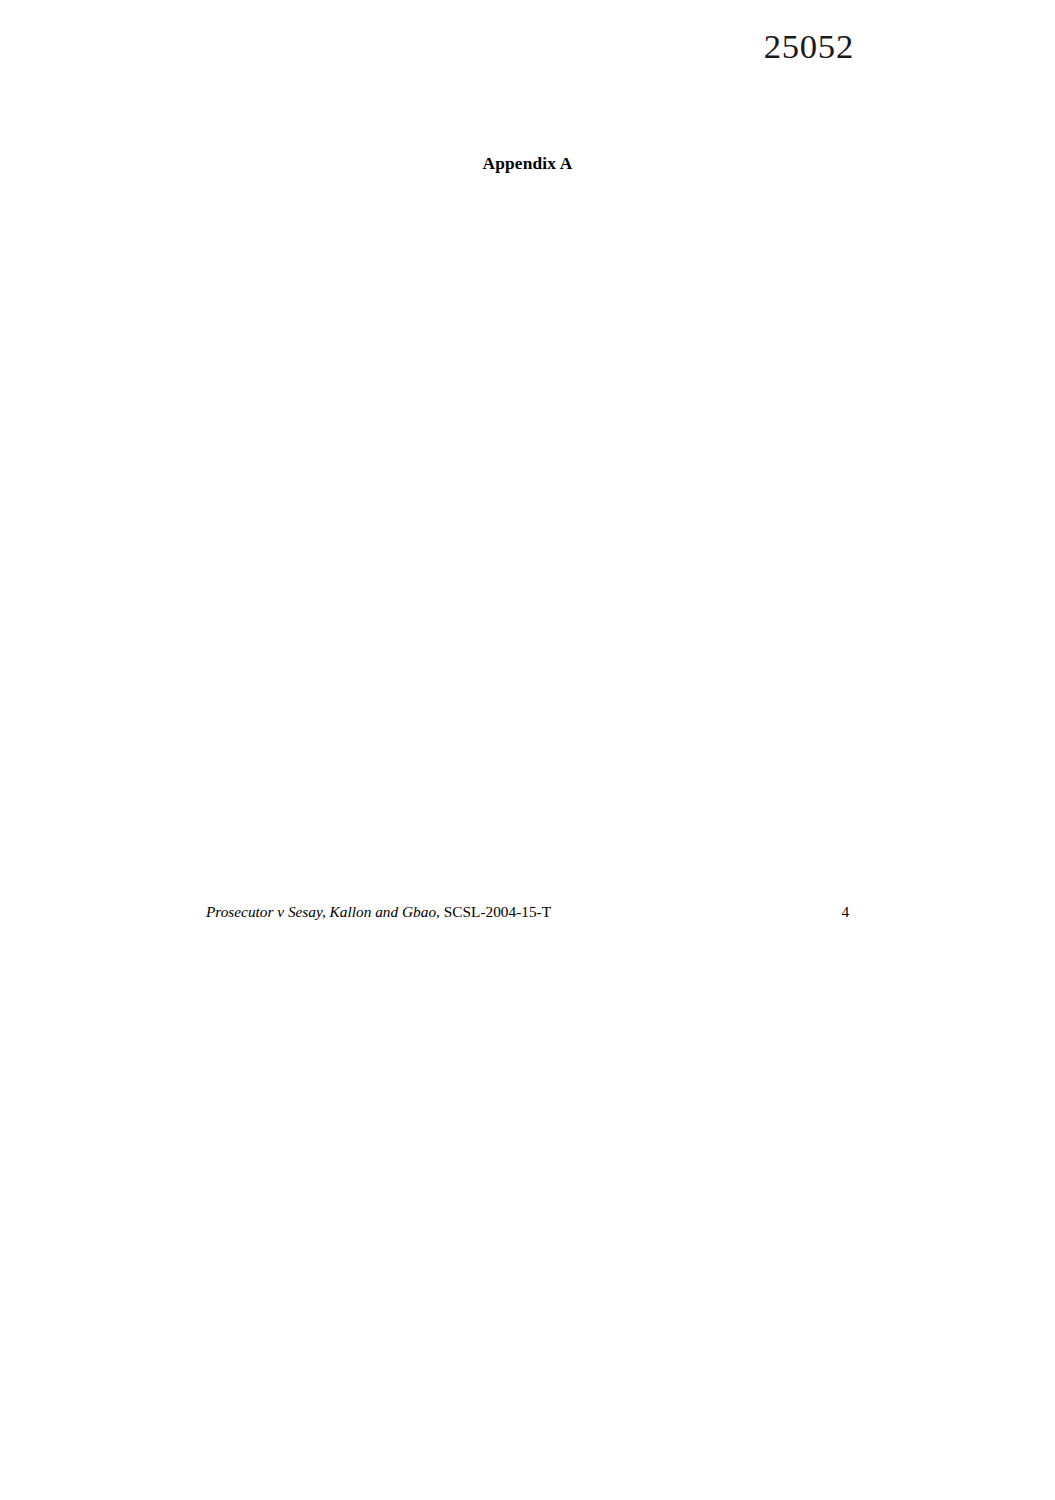25052
Appendix A
Prosecutor v Sesay, Kallon and Gbao, SCSL-2004-15-T 4